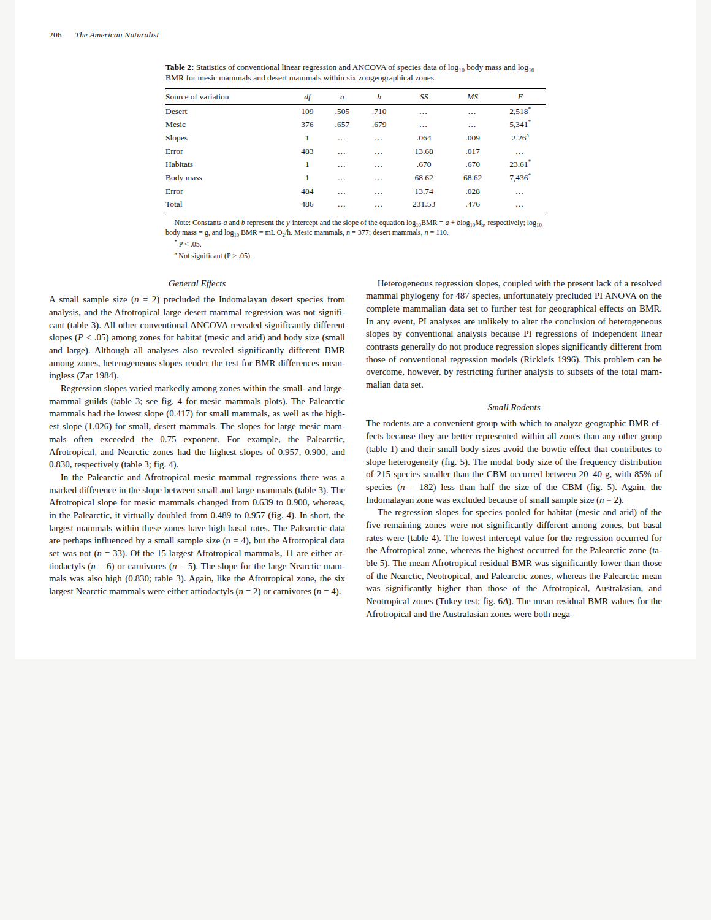206 The American Naturalist
Table 2: Statistics of conventional linear regression and ANCOVA of species data of log10 body mass and log10 BMR for mesic mammals and desert mammals within six zoogeographical zones
| Source of variation | df | a | b | SS | MS | F |
| --- | --- | --- | --- | --- | --- | --- |
| Desert | 109 | .505 | .710 | … | … | 2,518 * |
| Mesic | 376 | .657 | .679 | … | … | 5,341 * |
| Slopes | 1 | … | … | .064 | .009 | 2.26 a |
| Error | 483 | … | … | 13.68 | .017 | … |
| Habitats | 1 | … | … | .670 | .670 | 23.61 * |
| Body mass | 1 | … | … | 68.62 | 68.62 | 7,436 * |
| Error | 484 | … | … | 13.74 | .028 | … |
| Total | 486 | … | … | 231.53 | .476 | … |
Note: Constants a and b represent the y-intercept and the slope of the equation log10BMR = a + blog10Mb, respectively; log10 body mass = g, and log10 BMR = mL O2/h. Mesic mammals, n = 377; desert mammals, n = 110.
* P < .05.
a Not significant (P > .05).
General Effects
A small sample size (n = 2) precluded the Indomalayan desert species from analysis, and the Afrotropical large desert mammal regression was not significant (table 3). All other conventional ANCOVA revealed significantly different slopes (P < .05) among zones for habitat (mesic and arid) and body size (small and large). Although all analyses also revealed significantly different BMR among zones, heterogeneous slopes render the test for BMR differences meaningless (Zar 1984).
Regression slopes varied markedly among zones within the small- and large-mammal guilds (table 3; see fig. 4 for mesic mammals plots). The Palearctic mammals had the lowest slope (0.417) for small mammals, as well as the highest slope (1.026) for small, desert mammals. The slopes for large mesic mammals often exceeded the 0.75 exponent. For example, the Palearctic, Afrotropical, and Nearctic zones had the highest slopes of 0.957, 0.900, and 0.830, respectively (table 3; fig. 4).
In the Palearctic and Afrotropical mesic mammal regressions there was a marked difference in the slope between small and large mammals (table 3). The Afrotropical slope for mesic mammals changed from 0.639 to 0.900, whereas, in the Palearctic, it virtually doubled from 0.489 to 0.957 (fig. 4). In short, the largest mammals within these zones have high basal rates. The Palearctic data are perhaps influenced by a small sample size (n = 4), but the Afrotropical data set was not (n = 33). Of the 15 largest Afrotropical mammals, 11 are either artiodactyls (n = 6) or carnivores (n = 5). The slope for the large Nearctic mammals was also high (0.830; table 3). Again, like the Afrotropical zone, the six largest Nearctic mammals were either artiodactyls (n = 2) or carnivores (n = 4).
Heterogeneous regression slopes, coupled with the present lack of a resolved mammal phylogeny for 487 species, unfortunately precluded PI ANOVA on the complete mammalian data set to further test for geographical effects on BMR. In any event, PI analyses are unlikely to alter the conclusion of heterogeneous slopes by conventional analysis because PI regressions of independent linear contrasts generally do not produce regression slopes significantly different from those of conventional regression models (Ricklefs 1996). This problem can be overcome, however, by restricting further analysis to subsets of the total mammalian data set.
Small Rodents
The rodents are a convenient group with which to analyze geographic BMR effects because they are better represented within all zones than any other group (table 1) and their small body sizes avoid the bowtie effect that contributes to slope heterogeneity (fig. 5). The modal body size of the frequency distribution of 215 species smaller than the CBM occurred between 20–40 g, with 85% of species (n = 182) less than half the size of the CBM (fig. 5). Again, the Indomalayan zone was excluded because of small sample size (n = 2).
The regression slopes for species pooled for habitat (mesic and arid) of the five remaining zones were not significantly different among zones, but basal rates were (table 4). The lowest intercept value for the regression occurred for the Afrotropical zone, whereas the highest occurred for the Palearctic zone (table 5). The mean Afrotropical residual BMR was significantly lower than those of the Nearctic, Neotropical, and Palearctic zones, whereas the Palearctic mean was significantly higher than those of the Afrotropical, Australasian, and Neotropical zones (Tukey test; fig. 6A). The mean residual BMR values for the Afrotropical and the Australasian zones were both nega-